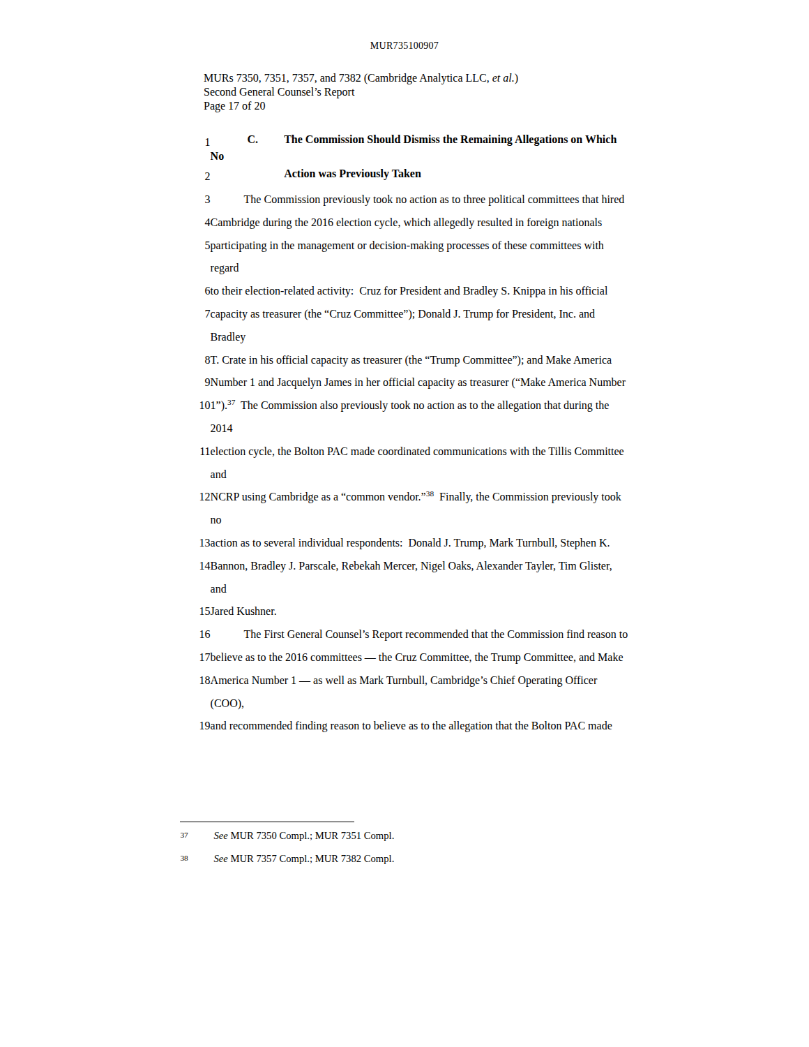MUR735100907
MURs 7350, 7351, 7357, and 7382 (Cambridge Analytica LLC, et al.)
Second General Counsel’s Report
Page 17 of 20
| 1 | C. The Commission Should Dismiss the Remaining Allegations on Which No |
| 2 | Action was Previously Taken |
| 3 | The Commission previously took no action as to three political committees that hired |
| 4 | Cambridge during the 2016 election cycle, which allegedly resulted in foreign nationals |
| 5 | participating in the management or decision-making processes of these committees with regard |
| 6 | to their election-related activity: Cruz for President and Bradley S. Knippa in his official |
| 7 | capacity as treasurer (the “Cruz Committee”); Donald J. Trump for President, Inc. and Bradley |
| 8 | T. Crate in his official capacity as treasurer (the “Trump Committee”); and Make America |
| 9 | Number 1 and Jacquelyn James in her official capacity as treasurer (“Make America Number |
| 10 | 1”). 37 The Commission also previously took no action as to the allegation that during the 2014 |
| 11 | election cycle, the Bolton PAC made coordinated communications with the Tillis Committee and |
| 12 | NCRP using Cambridge as a “common vendor.” 38 Finally, the Commission previously took no |
| 13 | action as to several individual respondents: Donald J. Trump, Mark Turnbull, Stephen K. |
| 14 | Bannon, Bradley J. Parscale, Rebekah Mercer, Nigel Oaks, Alexander Tayler, Tim Glister, and |
| 15 | Jared Kushner. |
| 16 | The First General Counsel’s Report recommended that the Commission find reason to |
| 17 | believe as to the 2016 committees — the Cruz Committee, the Trump Committee, and Make |
| 18 | America Number 1 — as well as Mark Turnbull, Cambridge’s Chief Operating Officer (COO), |
| 19 | and recommended finding reason to believe as to the allegation that the Bolton PAC made |
37
See MUR 7350 Compl.; MUR 7351 Compl.
38
See MUR 7357 Compl.; MUR 7382 Compl.